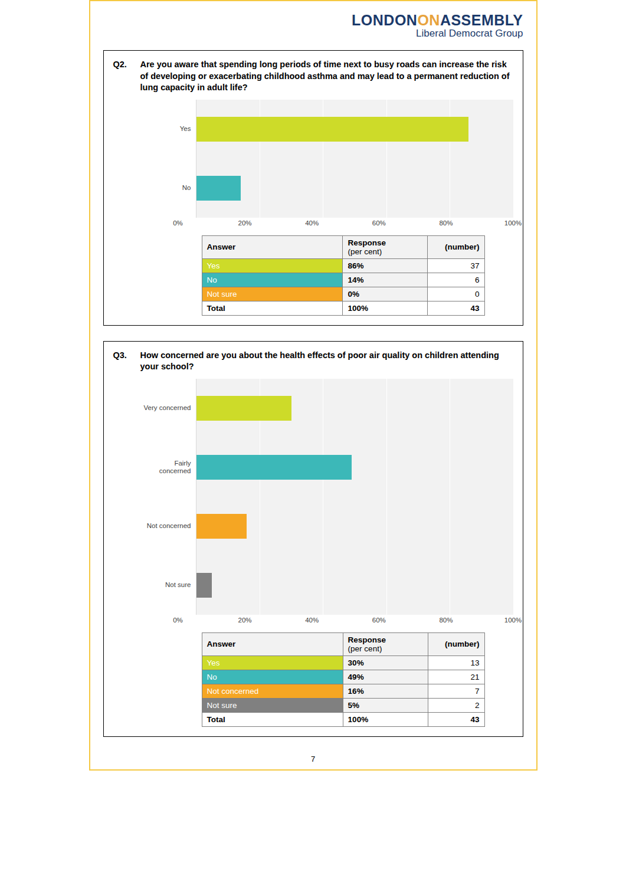LONDON ON ASSEMBLY
Liberal Democrat Group
Q2. Are you aware that spending long periods of time next to busy roads can increase the risk of developing or exacerbating childhood asthma and may lead to a permanent reduction of lung capacity in adult life?
Yes
No
0% 20% 40% 60% 80% 100%
| Answer | Response (per cent) | (number) |
| --- | --- | --- |
| Yes | 86% | 37 |
| No | 14% | 6 |
| Not sure | 0% | 0 |
| Total | 100% | 43 |
Q3. How concerned are you about the health effects of poor air quality on children attending your school?
Very concerned
Fairly
concerned
Not concerned
Not sure
0% 20% 40% 60% 80% 100%
| Answer | Response (per cent) | (number) |
| --- | --- | --- |
| Yes | 30% | 13 |
| No | 49% | 21 |
| Not concerned | 16% | 7 |
| Not sure | 5% | 2 |
| Total | 100% | 43 |
7